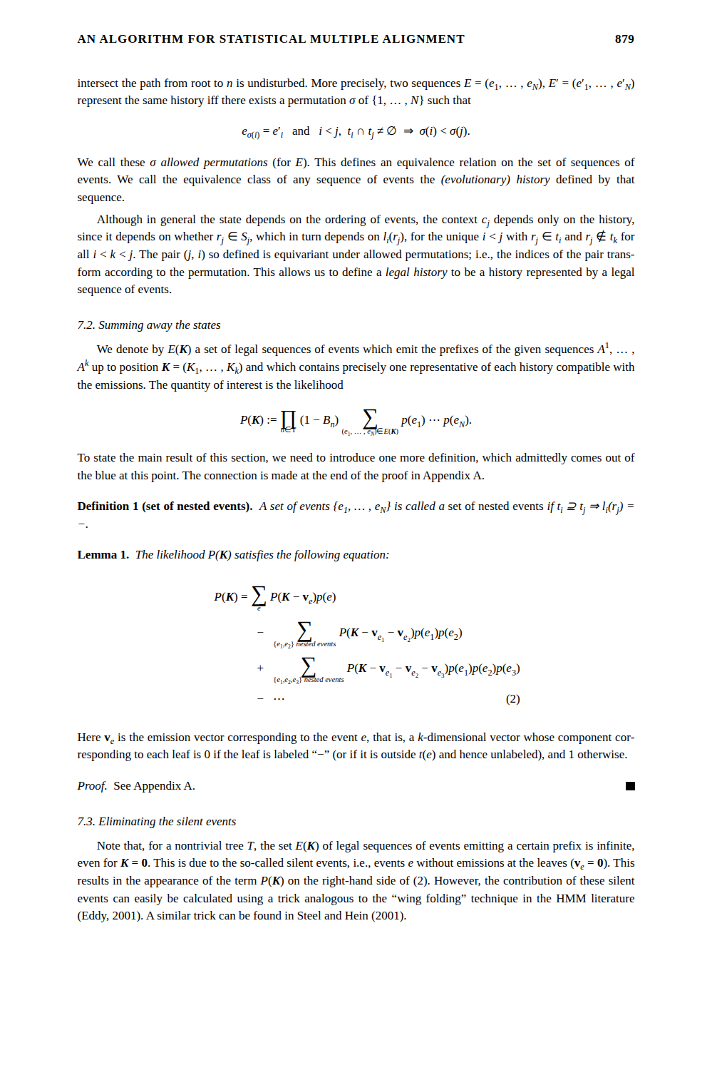An algorithm for statistical multiple alignment 879
intersect the path from root to n is undisturbed. More precisely, two sequences E = (e1, … , eN), E′ = (e′1, … , e′N) represent the same history iff there exists a permutation σ of {1, … , N} such that
eσ(i) = e′i and i < j, ti ∩ tj ≠ ∅ ⇒ σ(i) < σ(j).
We call these σ allowed permutations (for E). This defines an equivalence relation on the set of sequences of events. We call the equivalence class of any sequence of events the (evolutionary) history defined by that sequence.
Although in general the state depends on the ordering of events, the context cj depends only on the history, since it depends on whether rj ∈ Sj, which in turn depends on li(rj), for the unique i < j with rj ∈ ti and rj ∉ tk for all i < k < j. The pair (j, i) so defined is equivariant under allowed permutations; i.e., the indices of the pair transform according to the permutation. This allows us to define a legal history to be a history represented by a legal sequence of events.
7.2. Summing away the states
We denote by E(K) a set of legal sequences of events which emit the prefixes of the given sequences A1, … , Ak up to position K = (K1, … , Kk) and which contains precisely one representative of each history compatible with the emissions. The quantity of interest is the likelihood
P(K) := ∏n∈T (1 − Bn) ∑(e1, … , eN)∈E(K) p(e1) ⋯ p(eN).
To state the main result of this section, we need to introduce one more definition, which admittedly comes out of the blue at this point. The connection is made at the end of the proof in Appendix A.
Definition 1 (set of nested events). A set of events {e1, … , eN} is called a set of nested events if ti ⊇ tj ⇒ li(rj) = −.
Lemma 1. The likelihood P(K) satisfies the following equation:
P(K) = ∑e P(K − ve)p(e) − ∑{e1,e2} nested events P(K − ve1 − ve2)p(e1)p(e2) + ∑{e1,e2,e3} nested events P(K − ve1 − ve2 − ve3)p(e1)p(e2)p(e3) − ⋯ (2)
Here ve is the emission vector corresponding to the event e, that is, a k-dimensional vector whose component corresponding to each leaf is 0 if the leaf is labeled “−” (or if it is outside t(e) and hence unlabeled), and 1 otherwise.
Proof. See Appendix A.
7.3. Eliminating the silent events
Note that, for a nontrivial tree T, the set E(K) of legal sequences of events emitting a certain prefix is infinite, even for K = 0. This is due to the so-called silent events, i.e., events e without emissions at the leaves (ve = 0). This results in the appearance of the term P(K) on the right-hand side of (2). However, the contribution of these silent events can easily be calculated using a trick analogous to the “wing folding” technique in the HMM literature (Eddy, 2001). A similar trick can be found in Steel and Hein (2001).